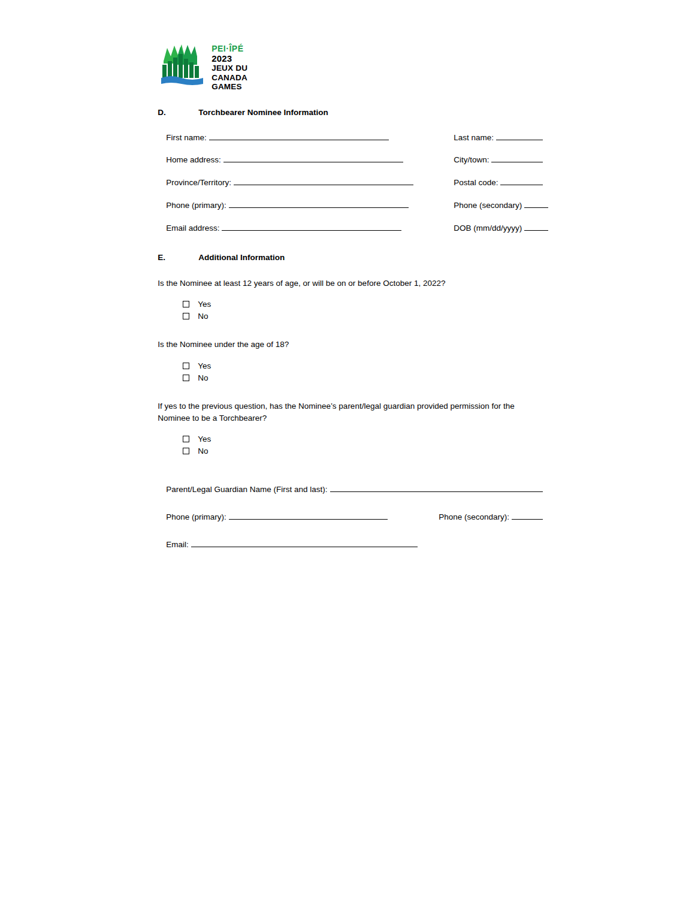PEI·ÎPÉ
2023
JEUX DU
CANADA
GAMES
D. Torchbearer Nominee Information
First name:
Last name:
Home address:
City/town:
Province/Territory:
Postal code:
Phone (primary):
Phone (secondary)
Email address:
DOB (mm/dd/yyyy)
E. Additional Information
Is the Nominee at least 12 years of age, or will be on or before October 1, 2022?
Yes
No
Is the Nominee under the age of 18?
Yes
No
If yes to the previous question, has the Nominee’s parent/legal guardian provided permission for the Nominee to be a Torchbearer?
Yes
No
Parent/Legal Guardian Name (First and last):
Phone (primary):
Phone (secondary):
Email: